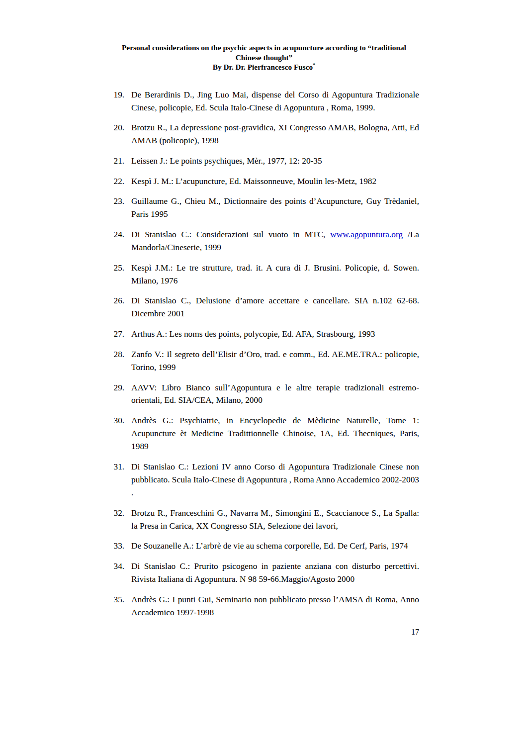Personal considerations on the psychic aspects in acupuncture according to “traditional Chinese thought” By Dr. Dr. Pierfrancesco Fusco*
De Berardinis D., Jing Luo Mai, dispense del Corso di Agopuntura Tradizionale Cinese, policopie, Ed. Scula Italo-Cinese di Agopuntura , Roma, 1999.
Brotzu R., La depressione post-gravidica, XI Congresso AMAB, Bologna, Atti, Ed AMAB (policopie), 1998
Leissen J.: Le points psychiques, Mèr., 1977, 12: 20-35
Kespì J. M.: L’acupuncture, Ed. Maissonneuve, Moulin les-Metz, 1982
Guillaume G., Chieu M., Dictionnaire des points d’Acupuncture, Guy Trèdaniel, Paris 1995
Di Stanislao C.: Considerazioni sul vuoto in MTC, www.agopuntura.org /La Mandorla/Cineserie, 1999
Kespì J.M.: Le tre strutture, trad. it. A cura di J. Brusini. Policopie, d. Sowen. Milano, 1976
Di Stanislao C., Delusione d’amore accettare e cancellare. SIA n.102 62-68. Dicembre 2001
Arthus A.: Les noms des points, polycopie, Ed. AFA, Strasbourg, 1993
Zanfo V.: Il segreto dell’Elisir d’Oro, trad. e comm., Ed. AE.ME.TRA.: policopie, Torino, 1999
AAVV: Libro Bianco sull’Agopuntura e le altre terapie tradizionali estremo-orientali, Ed. SIA/CEA, Milano, 2000
Andrès G.: Psychiatrie, in Encyclopedie de Mèdicine Naturelle, Tome 1: Acupuncture èt Medicine Tradittionnelle Chinoise, 1A, Ed. Thecniques, Paris, 1989
Di Stanislao C.: Lezioni IV anno Corso di Agopuntura Tradizionale Cinese non pubblicato. Scula Italo-Cinese di Agopuntura , Roma Anno Accademico 2002-2003 .
Brotzu R., Franceschini G., Navarra M., Simongini E., Scaccianoce S., La Spalla: la Presa in Carica, XX Congresso SIA, Selezione dei lavori,
De Souzanelle A.: L’arbrè de vie au schema corporelle, Ed. De Cerf, Paris, 1974
Di Stanislao C.: Prurito psicogeno in paziente anziana con disturbo percettivi. Rivista Italiana di Agopuntura. N 98 59-66.Maggio/Agosto 2000
Andrès G.: I punti Gui, Seminario non pubblicato presso l’AMSA di Roma, Anno Accademico 1997-1998
17